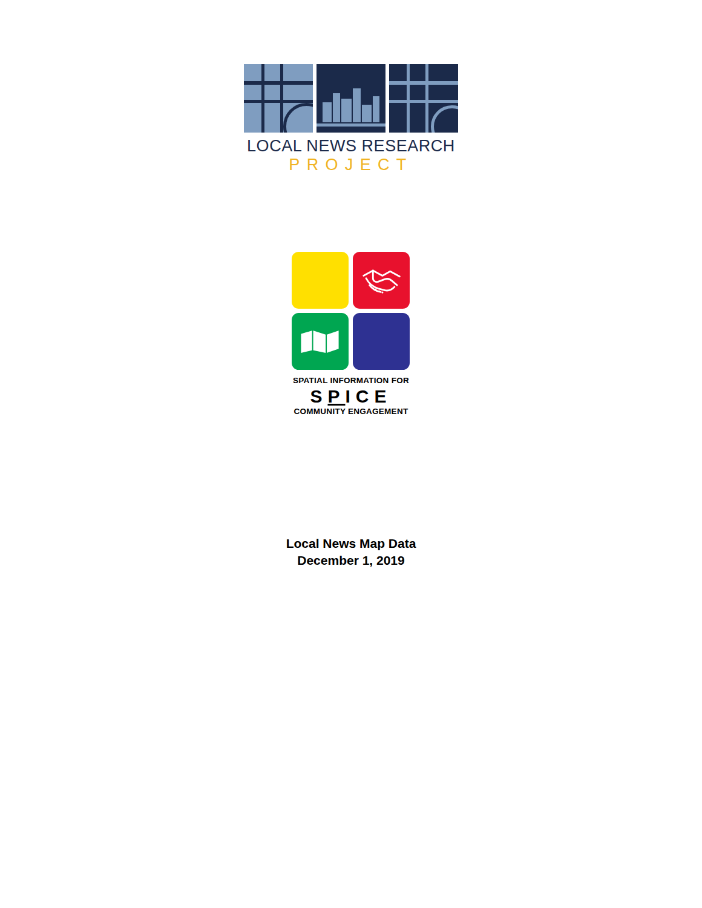LOCAL NEWS RESEARCH
PROJECT
SPATIAL INFORMATION FOR
SPICE
COMMUNITY ENGAGEMENT
Local News Map Data
December 1, 2019